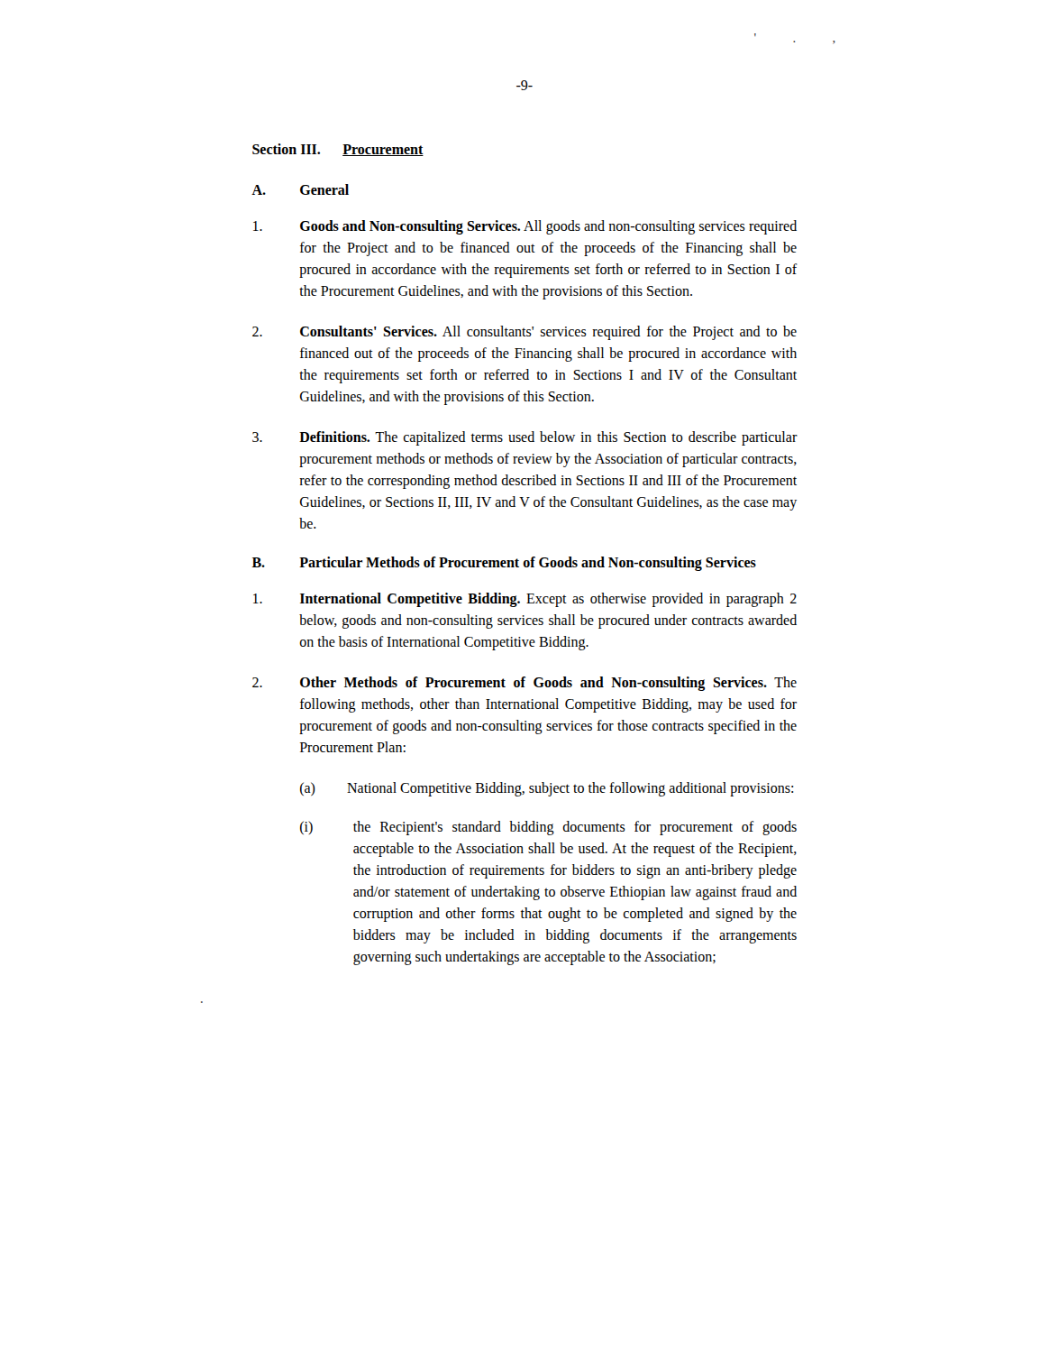' . ,
-9-
Section III. Procurement
A. General
1. Goods and Non-consulting Services. All goods and non-consulting services required for the Project and to be financed out of the proceeds of the Financing shall be procured in accordance with the requirements set forth or referred to in Section I of the Procurement Guidelines, and with the provisions of this Section.
2. Consultants' Services. All consultants' services required for the Project and to be financed out of the proceeds of the Financing shall be procured in accordance with the requirements set forth or referred to in Sections I and IV of the Consultant Guidelines, and with the provisions of this Section.
3. Definitions. The capitalized terms used below in this Section to describe particular procurement methods or methods of review by the Association of particular contracts, refer to the corresponding method described in Sections II and III of the Procurement Guidelines, or Sections II, III, IV and V of the Consultant Guidelines, as the case may be.
B. Particular Methods of Procurement of Goods and Non-consulting Services
1. International Competitive Bidding. Except as otherwise provided in paragraph 2 below, goods and non-consulting services shall be procured under contracts awarded on the basis of International Competitive Bidding.
2. Other Methods of Procurement of Goods and Non-consulting Services. The following methods, other than International Competitive Bidding, may be used for procurement of goods and non-consulting services for those contracts specified in the Procurement Plan:
(a) National Competitive Bidding, subject to the following additional provisions:
(i) the Recipient's standard bidding documents for procurement of goods acceptable to the Association shall be used. At the request of the Recipient, the introduction of requirements for bidders to sign an anti-bribery pledge and/or statement of undertaking to observe Ethiopian law against fraud and corruption and other forms that ought to be completed and signed by the bidders may be included in bidding documents if the arrangements governing such undertakings are acceptable to the Association;
.